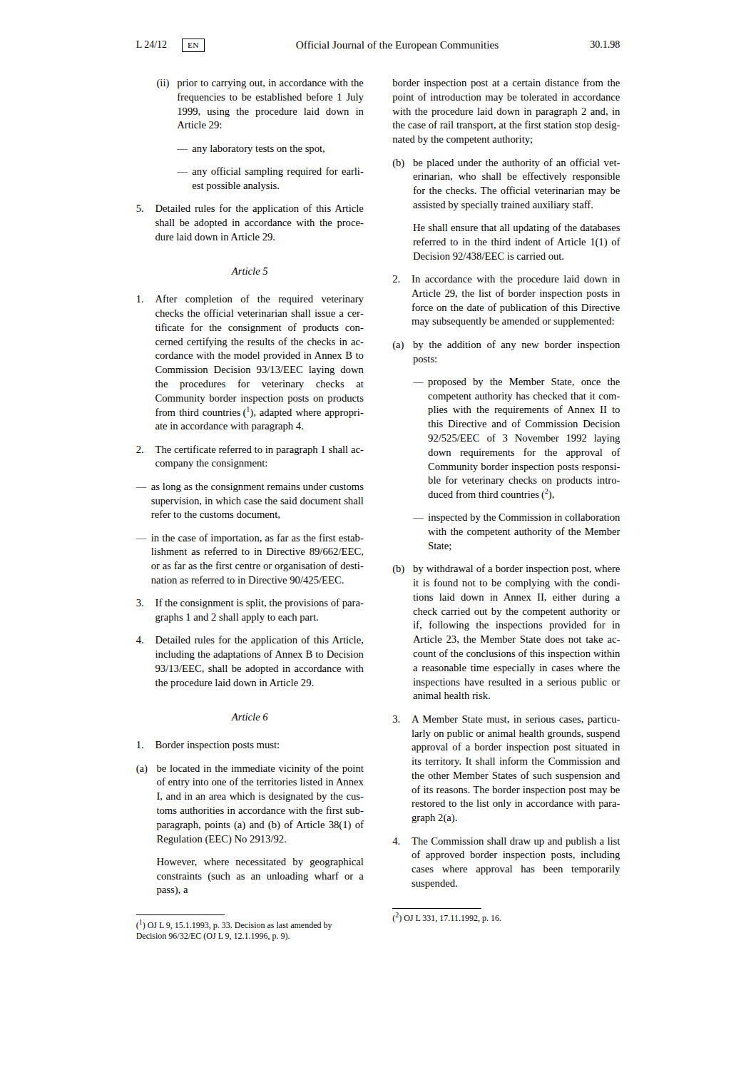L 24/12 EN
Official Journal of the European Communities
30.1.98
(ii)
prior to carrying out, in accordance with the frequencies to be established before 1 July 1999, using the procedure laid down in Article 29:
—
any laboratory tests on the spot,
—
any official sampling required for earliest possible analysis.
5.
Detailed rules for the application of this Article shall be adopted in accordance with the procedure laid down in Article 29.
Article 5
1.
After completion of the required veterinary checks the official veterinarian shall issue a certificate for the consignment of products concerned certifying the results of the checks in accordance with the model provided in Annex B to Commission Decision 93/13/EEC laying down the procedures for veterinary checks at Community border inspection posts on products from third countries (1), adapted where appropriate in accordance with paragraph 4.
2.
The certificate referred to in paragraph 1 shall accompany the consignment:
—
as long as the consignment remains under customs supervision, in which case the said document shall refer to the customs document,
—
in the case of importation, as far as the first establishment as referred to in Directive 89/662/EEC, or as far as the first centre or organisation of destination as referred to in Directive 90/425/EEC.
3.
If the consignment is split, the provisions of paragraphs 1 and 2 shall apply to each part.
4.
Detailed rules for the application of this Article, including the adaptations of Annex B to Decision 93/13/EEC, shall be adopted in accordance with the procedure laid down in Article 29.
Article 6
1.
Border inspection posts must:
(a)
be located in the immediate vicinity of the point of entry into one of the territories listed in Annex I, and in an area which is designated by the customs authorities in accordance with the first subparagraph, points (a) and (b) of Article 38(1) of Regulation (EEC) No 2913/92.
However, where necessitated by geographical constraints (such as an unloading wharf or a pass), a
(1) OJ L 9, 15.1.1993, p. 33. Decision as last amended by Decision 96/32/EC (OJ L 9, 12.1.1996, p. 9).
border inspection post at a certain distance from the point of introduction may be tolerated in accordance with the procedure laid down in paragraph 2 and, in the case of rail transport, at the first station stop designated by the competent authority;
(b)
be placed under the authority of an official veterinarian, who shall be effectively responsible for the checks. The official veterinarian may be assisted by specially trained auxiliary staff.
He shall ensure that all updating of the databases referred to in the third indent of Article 1(1) of Decision 92/438/EEC is carried out.
2.
In accordance with the procedure laid down in Article 29, the list of border inspection posts in force on the date of publication of this Directive may subsequently be amended or supplemented:
(a)
by the addition of any new border inspection posts:
—
proposed by the Member State, once the competent authority has checked that it complies with the requirements of Annex II to this Directive and of Commission Decision 92/525/EEC of 3 November 1992 laying down requirements for the approval of Community border inspection posts responsible for veterinary checks on products introduced from third countries (2),
—
inspected by the Commission in collaboration with the competent authority of the Member State;
(b)
by withdrawal of a border inspection post, where it is found not to be complying with the conditions laid down in Annex II, either during a check carried out by the competent authority or if, following the inspections provided for in Article 23, the Member State does not take account of the conclusions of this inspection within a reasonable time especially in cases where the inspections have resulted in a serious public or animal health risk.
3.
A Member State must, in serious cases, particularly on public or animal health grounds, suspend approval of a border inspection post situated in its territory. It shall inform the Commission and the other Member States of such suspension and of its reasons. The border inspection post may be restored to the list only in accordance with paragraph 2(a).
4.
The Commission shall draw up and publish a list of approved border inspection posts, including cases where approval has been temporarily suspended.
(2) OJ L 331, 17.11.1992, p. 16.